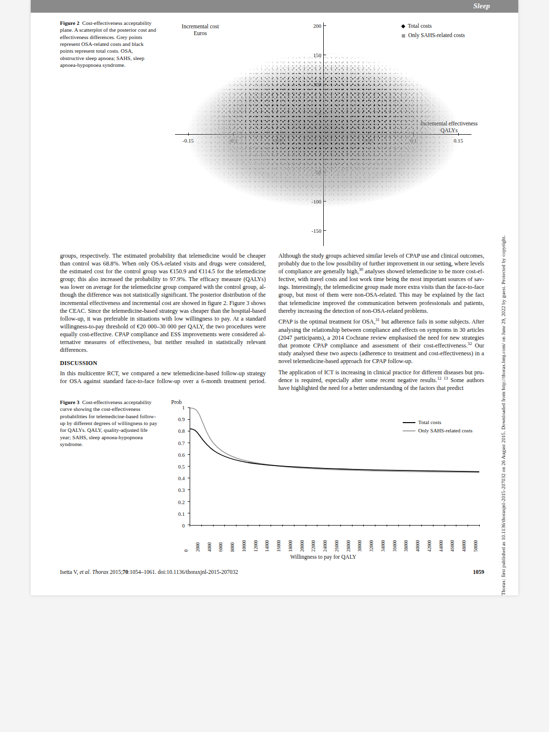Sleep
Thorax: first published as 10.1136/thoraxjnl-2015-207032 on 26 August 2015. Downloaded from http://thorax.bmj.com/ on June 29, 2022 by guest. Protected by copyright.
Figure 2 Cost-effectiveness acceptability plane. A scatterplot of the posterior cost and effectiveness differences. Grey points represent OSA-related costs and black points represent total costs. OSA, obstructive sleep apnoea; SAHS, sleep apnoea-hypopnoea syndrome.
Incremental cost
Euros
Incremental effectiveness
QALYs
Total costs
Only SAHS-related costs
200
150
100
50
0
-50
-100
-150
-0.15
-0.1
-0.05
0
0.05
0.1
0.15
groups, respectively. The estimated probability that telemedicine would be cheaper than control was 68.8%. When only OSA-related visits and drugs were considered, the estimated cost for the control group was €150.9 and €114.5 for the telemedicine group; this also increased the probability to 97.9%. The efficacy measure (QALYs) was lower on average for the telemedicine group compared with the control group, although the difference was not statistically significant. The posterior distribution of the incremental effectiveness and incremental cost are showed in figure 2. Figure 3 shows the CEAC. Since the telemedicine-based strategy was cheaper than the hospital-based follow-up, it was preferable in situations with low willingness to pay. At a standard willingness-to-pay threshold of €20 000–30 000 per QALY, the two procedures were equally cost-effective. CPAP compliance and ESS improvements were considered alternative measures of effectiveness, but neither resulted in statistically relevant differences.
Discussion
In this multicentre RCT, we compared a new telemedicine-based follow-up strategy for OSA against standard face-to-face follow-up over a 6-month treatment period. Although the study groups achieved similar levels of CPAP use and clinical outcomes, probably due to the low possibility of further improvement in our setting, where levels of compliance are generally high,30 analyses showed telemedicine to be more cost-effective, with travel costs and lost work time being the most important sources of savings. Interestingly, the telemedicine group made more extra visits than the face-to-face group, but most of them were non-OSA-related. This may be explained by the fact that telemedicine improved the communication between professionals and patients, thereby increasing the detection of non-OSA-related problems.
CPAP is the optimal treatment for OSA,31 but adherence fails in some subjects. After analysing the relationship between compliance and effects on symptoms in 30 articles (2047 participants), a 2014 Cochrane review emphasised the need for new strategies that promote CPAP compliance and assessment of their cost-effectiveness.32 Our study analysed these two aspects (adherence to treatment and cost-effectiveness) in a novel telemedicine-based approach for CPAP follow-up.
The application of ICT is increasing in clinical practice for different diseases but prudence is required, especially after some recent negative results.12 13 Some authors have highlighted the need for a better understanding of the factors that predict
Figure 3 Cost-effectiveness acceptability curve showing the cost-effectiveness probabilities for telemedicine-based follow-up by different degrees of willingness to pay for QALYs. QALY, quality-adjusted life year; SAHS, sleep apnoea-hypopnoea syndrome.
Prob
1 0.9 0.8 0.7 0.6 0.5 0.4 0.3 0.2 0.1 0
Total costs
Only SAHS-related costs
0 2000 4000 6000 8000 10000 12000 14000 16000 18000 20000 22000 24000 26000 28000 30000 32000 34000 36000 38000 40000 42000 44000 46000 48000 50000
Willingness to pay for QALY
Isetta V, et al. Thorax 2015;70:1054–1061. doi:10.1136/thoraxjnl-2015-207032
1059